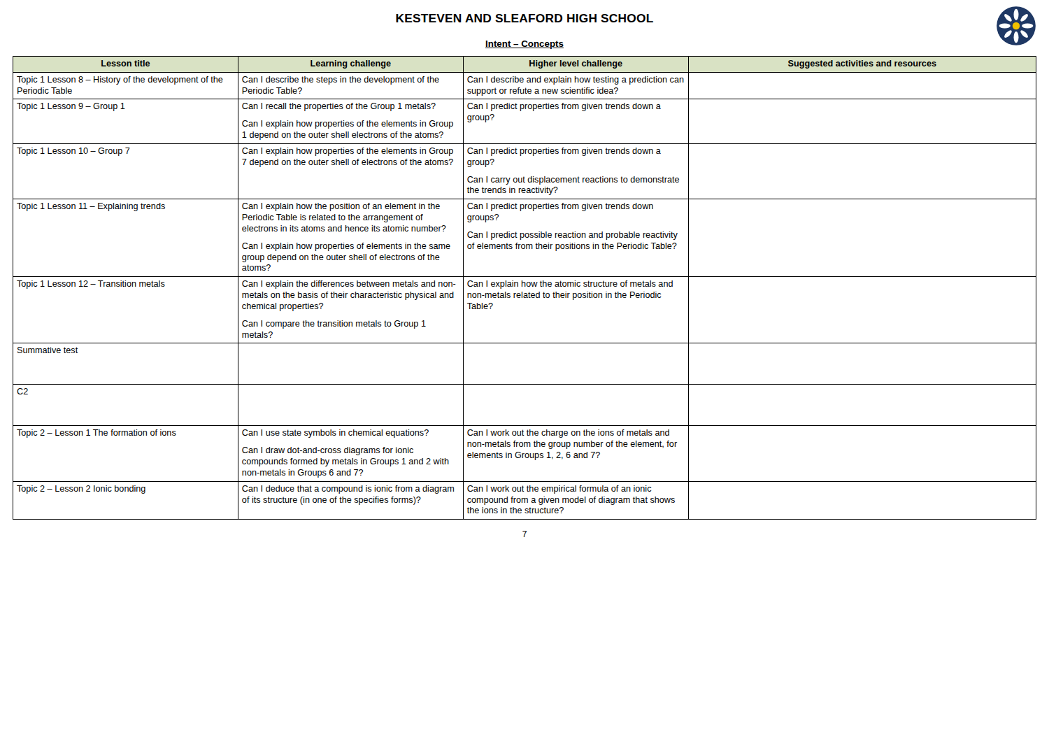KESTEVEN AND SLEAFORD HIGH SCHOOL
Intent – Concepts
| Lesson title | Learning challenge | Higher level challenge | Suggested activities and resources |
| --- | --- | --- | --- |
| Topic 1 Lesson 8 – History of the development of the Periodic Table | Can I describe the steps in the development of the Periodic Table? | Can I describe and explain how testing a prediction can support or refute a new scientific idea? | |
| Topic 1 Lesson 9 – Group 1 | Can I recall the properties of the Group 1 metals? Can I explain how properties of the elements in Group 1 depend on the outer shell electrons of the atoms? | Can I predict properties from given trends down a group? | |
| Topic 1 Lesson 10 – Group 7 | Can I explain how properties of the elements in Group 7 depend on the outer shell of electrons of the atoms? | Can I predict properties from given trends down a group? Can I carry out displacement reactions to demonstrate the trends in reactivity? | |
| Topic 1 Lesson 11 – Explaining trends | Can I explain how the position of an element in the Periodic Table is related to the arrangement of electrons in its atoms and hence its atomic number? Can I explain how properties of elements in the same group depend on the outer shell of electrons of the atoms? | Can I predict properties from given trends down groups? Can I predict possible reaction and probable reactivity of elements from their positions in the Periodic Table? | |
| Topic 1 Lesson 12 – Transition metals | Can I explain the differences between metals and non-metals on the basis of their characteristic physical and chemical properties? Can I compare the transition metals to Group 1 metals? | Can I explain how the atomic structure of metals and non-metals related to their position in the Periodic Table? | |
| Summative test | | | |
| C2 | | | |
| Topic 2 – Lesson 1 The formation of ions | Can I use state symbols in chemical equations? Can I draw dot-and-cross diagrams for ionic compounds formed by metals in Groups 1 and 2 with non-metals in Groups 6 and 7? | Can I work out the charge on the ions of metals and non-metals from the group number of the element, for elements in Groups 1, 2, 6 and 7? | |
| Topic 2 – Lesson 2 Ionic bonding | Can I deduce that a compound is ionic from a diagram of its structure (in one of the specifies forms)? | Can I work out the empirical formula of an ionic compound from a given model of diagram that shows the ions in the structure? | |
7